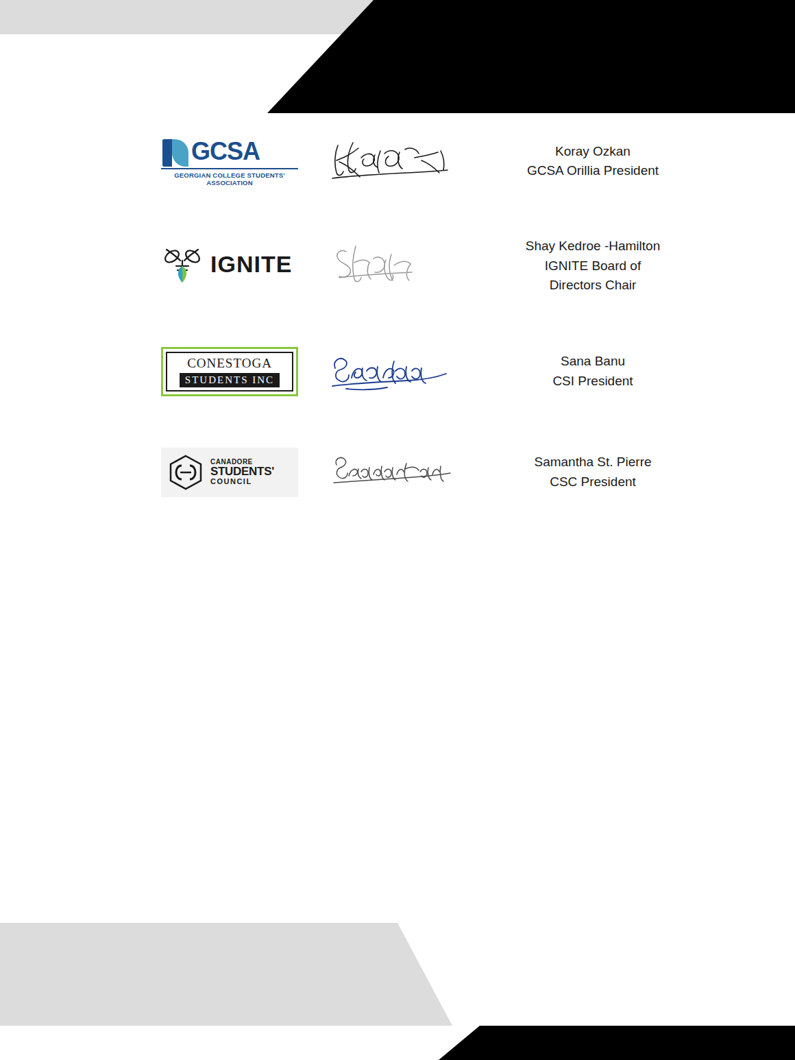GCSA
GEORGIAN COLLEGE STUDENTS' ASSOCIATION
Koray Ozkan GCSA Orillia President
IGNITE
Shay Kedroe -Hamilton IGNITE Board of
Directors Chair
Conestoga
Students Inc
Sana Banu CSI President
CANADORE
STUDENTS'
COUNCIL
Samantha St. Pierre CSC President